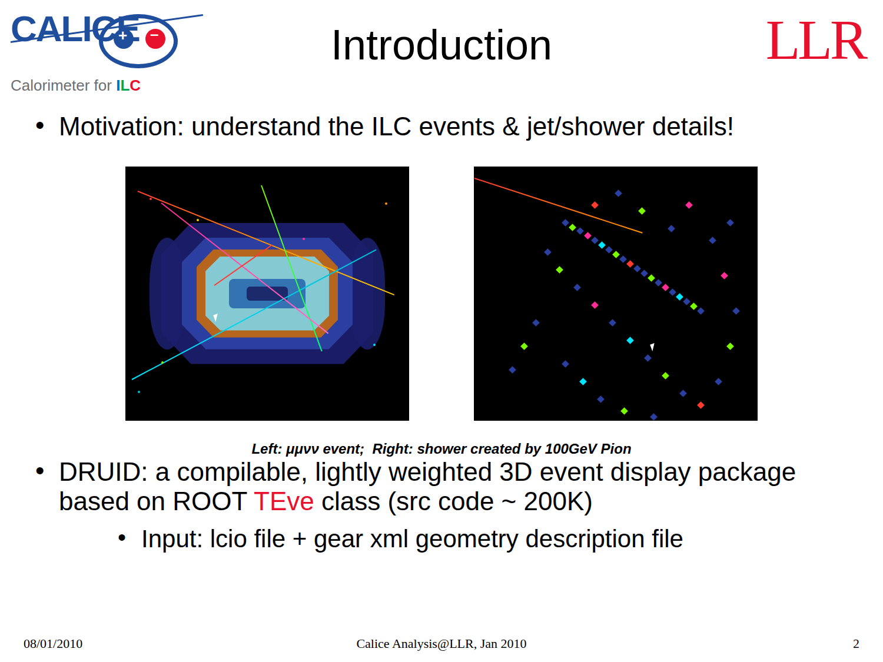CALICE
Calorimeter for ILC
LLR
Introduction
Motivation: understand the ILC events & jet/shower details!
Left: μμνν event; Right: shower created by 100GeV Pion
DRUID: a compilable, lightly weighted 3D event display package based on ROOT TEve class (src code ~ 200K)
Input: lcio file + gear xml geometry description file
08/01/2010
Calice Analysis@LLR, Jan 2010
2